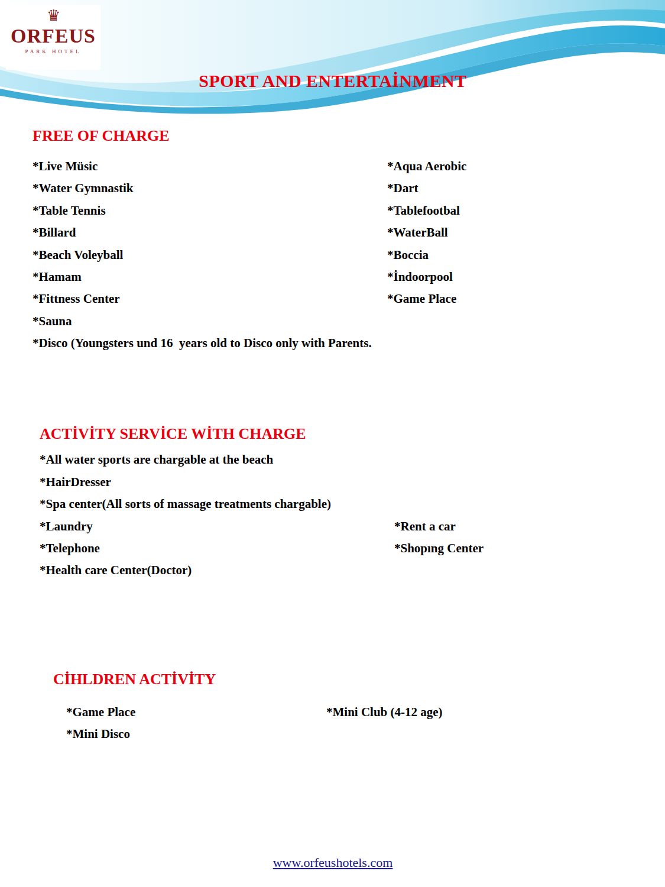♛
ORFEUS
PARK HOTEL
SPORT AND ENTERTAİNMENT
FREE OF CHARGE
*Live Müsic
*Aqua Aerobic
*Water Gymnastik
*Dart
*Table Tennis
*Tablefootbal
*Billard
*WaterBall
*Beach Voleyball
*Boccia
*Hamam
*İndoorpool
*Fittness Center
*Game Place
*Sauna
*Disco (Youngsters und 16 years old to Disco only with Parents.
ACTİVİTY SERVİCE WİTH CHARGE
*All water sports are chargable at the beach
*HairDresser
*Spa center(All sorts of massage treatments chargable)
*Laundry
*Rent a car
*Telephone
*Shopıng Center
*Health care Center(Doctor)
CİHLDREN ACTİVİTY
*Game Place
*Mini Club (4-12 age)
*Mini Disco
www.orfeushotels.com